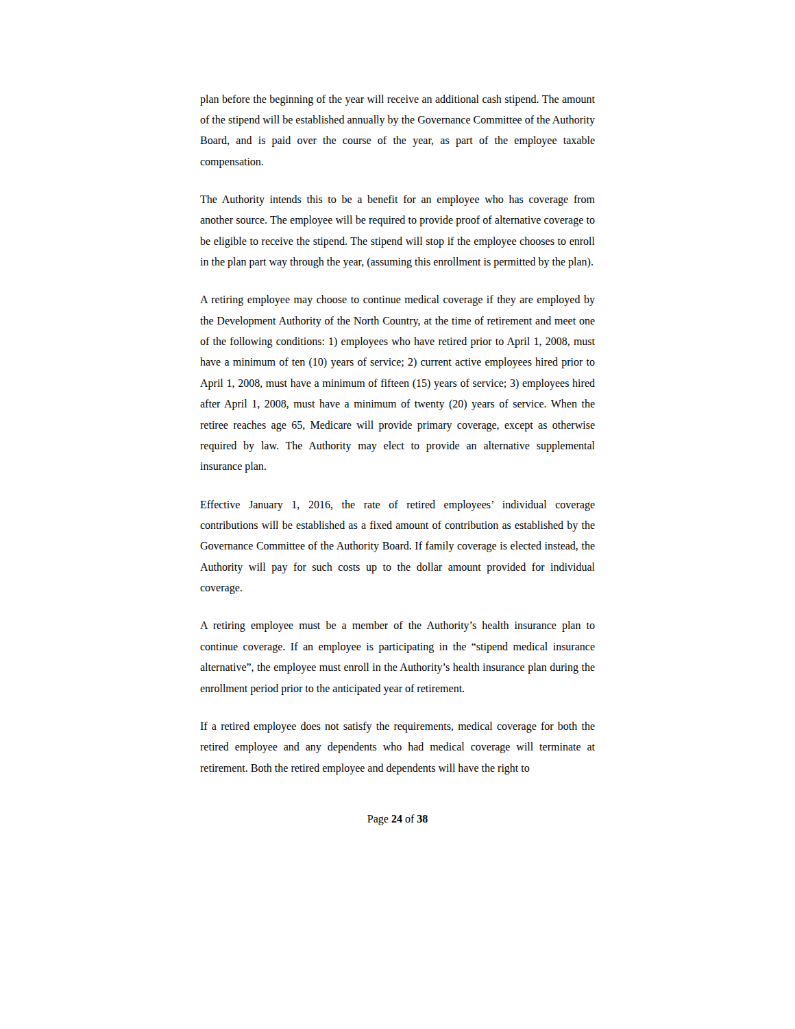plan before the beginning of the year will receive an additional cash stipend. The amount of the stipend will be established annually by the Governance Committee of the Authority Board, and is paid over the course of the year, as part of the employee taxable compensation.
The Authority intends this to be a benefit for an employee who has coverage from another source. The employee will be required to provide proof of alternative coverage to be eligible to receive the stipend. The stipend will stop if the employee chooses to enroll in the plan part way through the year, (assuming this enrollment is permitted by the plan).
A retiring employee may choose to continue medical coverage if they are employed by the Development Authority of the North Country, at the time of retirement and meet one of the following conditions: 1) employees who have retired prior to April 1, 2008, must have a minimum of ten (10) years of service; 2) current active employees hired prior to April 1, 2008, must have a minimum of fifteen (15) years of service; 3) employees hired after April 1, 2008, must have a minimum of twenty (20) years of service. When the retiree reaches age 65, Medicare will provide primary coverage, except as otherwise required by law. The Authority may elect to provide an alternative supplemental insurance plan.
Effective January 1, 2016, the rate of retired employees’ individual coverage contributions will be established as a fixed amount of contribution as established by the Governance Committee of the Authority Board. If family coverage is elected instead, the Authority will pay for such costs up to the dollar amount provided for individual coverage.
A retiring employee must be a member of the Authority’s health insurance plan to continue coverage. If an employee is participating in the “stipend medical insurance alternative”, the employee must enroll in the Authority’s health insurance plan during the enrollment period prior to the anticipated year of retirement.
If a retired employee does not satisfy the requirements, medical coverage for both the retired employee and any dependents who had medical coverage will terminate at retirement. Both the retired employee and dependents will have the right to
Page 24 of 38